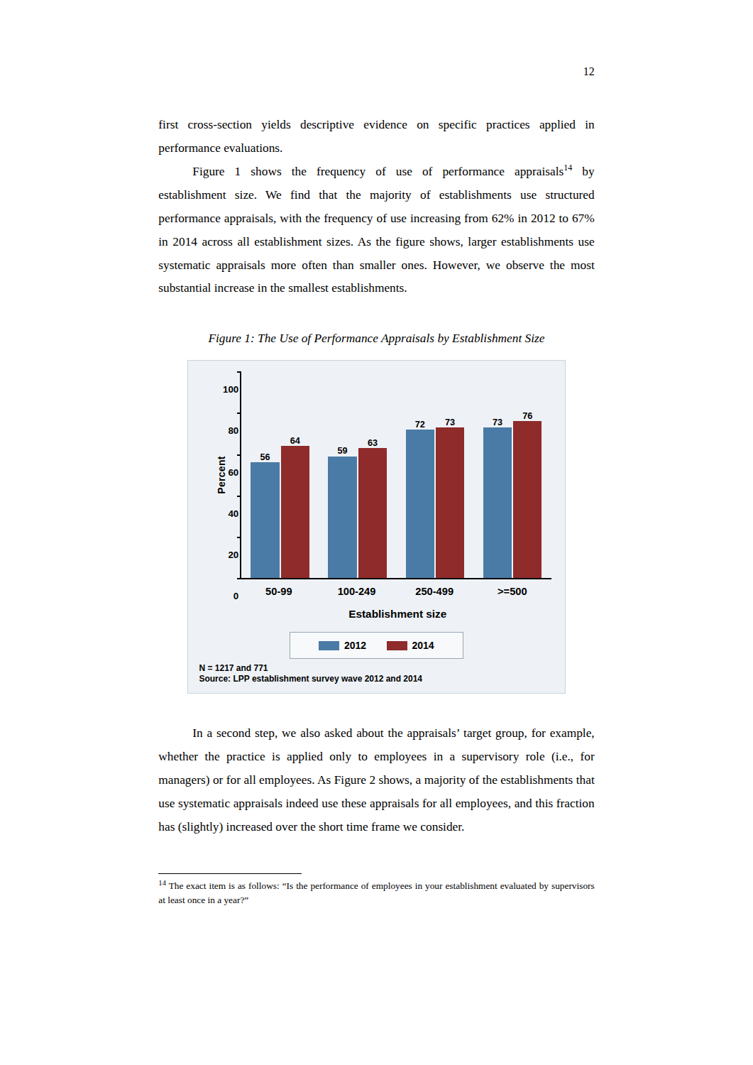12
first cross-section yields descriptive evidence on specific practices applied in performance evaluations.
Figure 1 shows the frequency of use of performance appraisals14 by establishment size. We find that the majority of establishments use structured performance appraisals, with the frequency of use increasing from 62% in 2012 to 67% in 2014 across all establishment sizes. As the figure shows, larger establishments use systematic appraisals more often than smaller ones. However, we observe the most substantial increase in the smallest establishments.
Figure 1: The Use of Performance Appraisals by Establishment Size
Percent
100 80 60 40 20 0
56
64
59
63
72
73
73
76
50-99 100-249 250-499 >=500
Establishment size
2012
2014
N = 1217 and 771
Source: LPP establishment survey wave 2012 and 2014
In a second step, we also asked about the appraisals’ target group, for example, whether the practice is applied only to employees in a supervisory role (i.e., for managers) or for all employees. As Figure 2 shows, a majority of the establishments that use systematic appraisals indeed use these appraisals for all employees, and this fraction has (slightly) increased over the short time frame we consider.
14 The exact item is as follows: “Is the performance of employees in your establishment evaluated by supervisors at least once in a year?”